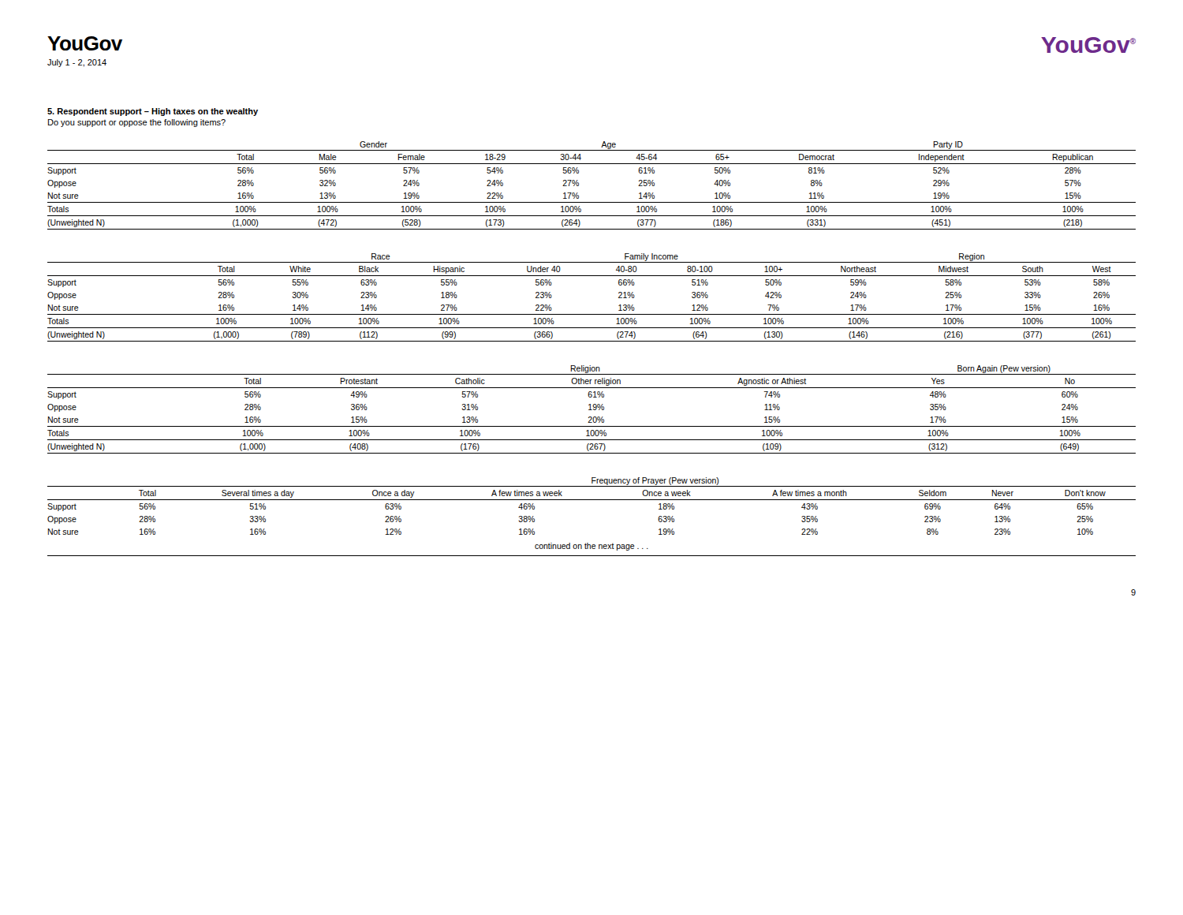YouGov
July 1 - 2, 2014
YouGov®
5. Respondent support – High taxes on the wealthy
Do you support or oppose the following items?
| | | Gender | Age | Party ID |
| --- | --- | --- | --- | --- |
| | Total | Male | Female | 18-29 | 30-44 | 45-64 | 65+ | Democrat | Independent | Republican |
| Support | 56% | 56% | 57% | 54% | 56% | 61% | 50% | 81% | 52% | 28% |
| Oppose | 28% | 32% | 24% | 24% | 27% | 25% | 40% | 8% | 29% | 57% |
| Not sure | 16% | 13% | 19% | 22% | 17% | 14% | 10% | 11% | 19% | 15% |
| Totals | 100% | 100% | 100% | 100% | 100% | 100% | 100% | 100% | 100% | 100% |
| (Unweighted N) | (1,000) | (472) | (528) | (173) | (264) | (377) | (186) | (331) | (451) | (218) |
| | | Race | Family Income | Region |
| --- | --- | --- | --- | --- |
| | Total | White | Black | Hispanic | Under 40 | 40-80 | 80-100 | 100+ | Northeast | Midwest | South | West |
| Support | 56% | 55% | 63% | 55% | 56% | 66% | 51% | 50% | 59% | 58% | 53% | 58% |
| Oppose | 28% | 30% | 23% | 18% | 23% | 21% | 36% | 42% | 24% | 25% | 33% | 26% |
| Not sure | 16% | 14% | 14% | 27% | 22% | 13% | 12% | 7% | 17% | 17% | 15% | 16% |
| Totals | 100% | 100% | 100% | 100% | 100% | 100% | 100% | 100% | 100% | 100% | 100% | 100% |
| (Unweighted N) | (1,000) | (789) | (112) | (99) | (366) | (274) | (64) | (130) | (146) | (216) | (377) | (261) |
| | | Religion | Born Again (Pew version) |
| --- | --- | --- | --- |
| | Total | Protestant | Catholic | Other religion | Agnostic or Athiest | Yes | No |
| Support | 56% | 49% | 57% | 61% | 74% | 48% | 60% |
| Oppose | 28% | 36% | 31% | 19% | 11% | 35% | 24% |
| Not sure | 16% | 15% | 13% | 20% | 15% | 17% | 15% |
| Totals | 100% | 100% | 100% | 100% | 100% | 100% | 100% |
| (Unweighted N) | (1,000) | (408) | (176) | (267) | (109) | (312) | (649) |
| | | Frequency of Prayer (Pew version) |
| --- | --- | --- |
| | Total | Several times a day | Once a day | A few times a week | Once a week | A few times a month | Seldom | Never | Don't know |
| Support | 56% | 51% | 63% | 46% | 18% | 43% | 69% | 64% | 65% |
| Oppose | 28% | 33% | 26% | 38% | 63% | 35% | 23% | 13% | 25% |
| Not sure | 16% | 16% | 12% | 16% | 19% | 22% | 8% | 23% | 10% |
| continued on the next page . . . |
9